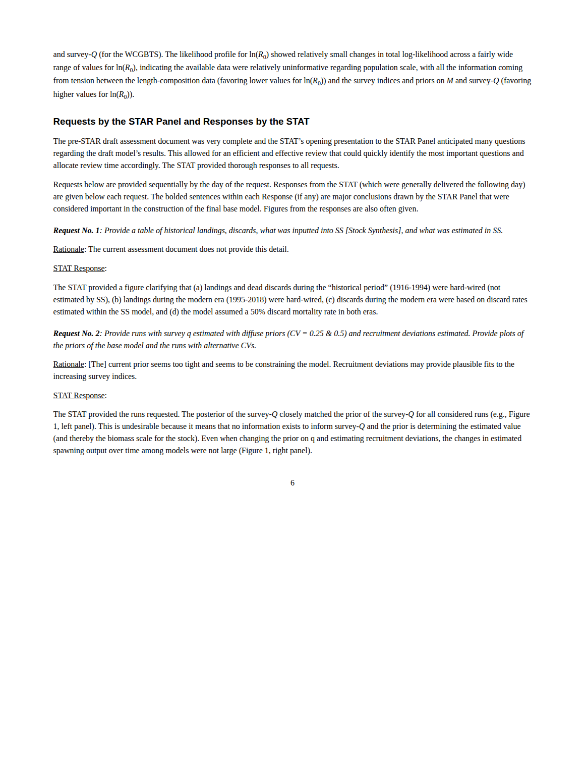and survey-Q (for the WCGBTS). The likelihood profile for ln(R0) showed relatively small changes in total log-likelihood across a fairly wide range of values for ln(R0), indicating the available data were relatively uninformative regarding population scale, with all the information coming from tension between the length-composition data (favoring lower values for ln(R0)) and the survey indices and priors on M and survey-Q (favoring higher values for ln(R0)).
Requests by the STAR Panel and Responses by the STAT
The pre-STAR draft assessment document was very complete and the STAT’s opening presentation to the STAR Panel anticipated many questions regarding the draft model’s results. This allowed for an efficient and effective review that could quickly identify the most important questions and allocate review time accordingly. The STAT provided thorough responses to all requests.
Requests below are provided sequentially by the day of the request. Responses from the STAT (which were generally delivered the following day) are given below each request. The bolded sentences within each Response (if any) are major conclusions drawn by the STAR Panel that were considered important in the construction of the final base model. Figures from the responses are also often given.
Request No. 1: Provide a table of historical landings, discards, what was inputted into SS [Stock Synthesis], and what was estimated in SS.
Rationale: The current assessment document does not provide this detail.
STAT Response:
The STAT provided a figure clarifying that (a) landings and dead discards during the “historical period” (1916-1994) were hard-wired (not estimated by SS), (b) landings during the modern era (1995-2018) were hard-wired, (c) discards during the modern era were based on discard rates estimated within the SS model, and (d) the model assumed a 50% discard mortality rate in both eras.
Request No. 2: Provide runs with survey q estimated with diffuse priors (CV = 0.25 & 0.5) and recruitment deviations estimated. Provide plots of the priors of the base model and the runs with alternative CVs.
Rationale: [The] current prior seems too tight and seems to be constraining the model. Recruitment deviations may provide plausible fits to the increasing survey indices.
STAT Response:
The STAT provided the runs requested. The posterior of the survey-Q closely matched the prior of the survey-Q for all considered runs (e.g., Figure 1, left panel). This is undesirable because it means that no information exists to inform survey-Q and the prior is determining the estimated value (and thereby the biomass scale for the stock). Even when changing the prior on q and estimating recruitment deviations, the changes in estimated spawning output over time among models were not large (Figure 1, right panel).
6